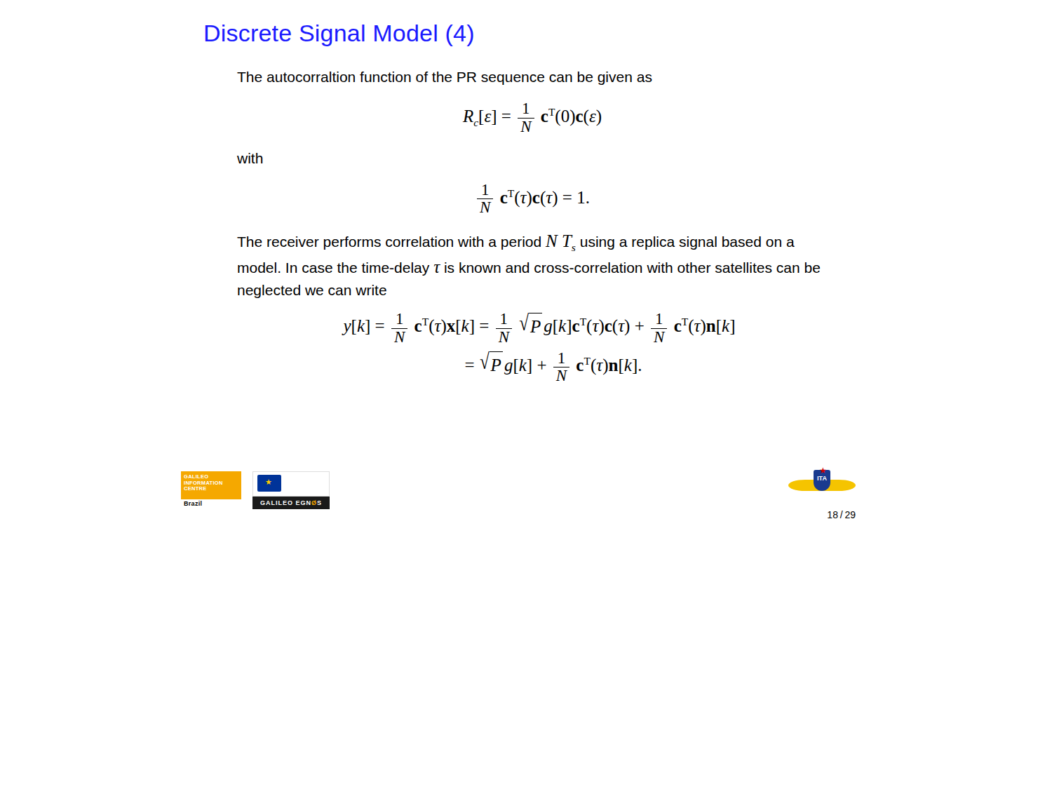Discrete Signal Model (4)
The autocorraltion function of the PR sequence can be given as
Rc[ε] = 1 N cT(0)c(ε)
with
1 N cT(τ)c(τ) = 1.
The receiver performs correlation with a period N Ts using a replica signal based on a model. In case the time-delay τ is known and cross-correlation with other satellites can be neglected we can write
y[k] = 1 N cT(τ)x[k] = 1 N √P g[k]cT(τ)c(τ) + 1 N cT(τ)n[k] = √P g[k] + 1 N cT(τ)n[k].
GALILEO
INFORMATION
CENTRE
Brazil
GALILEO EGNØS
★
18 / 29